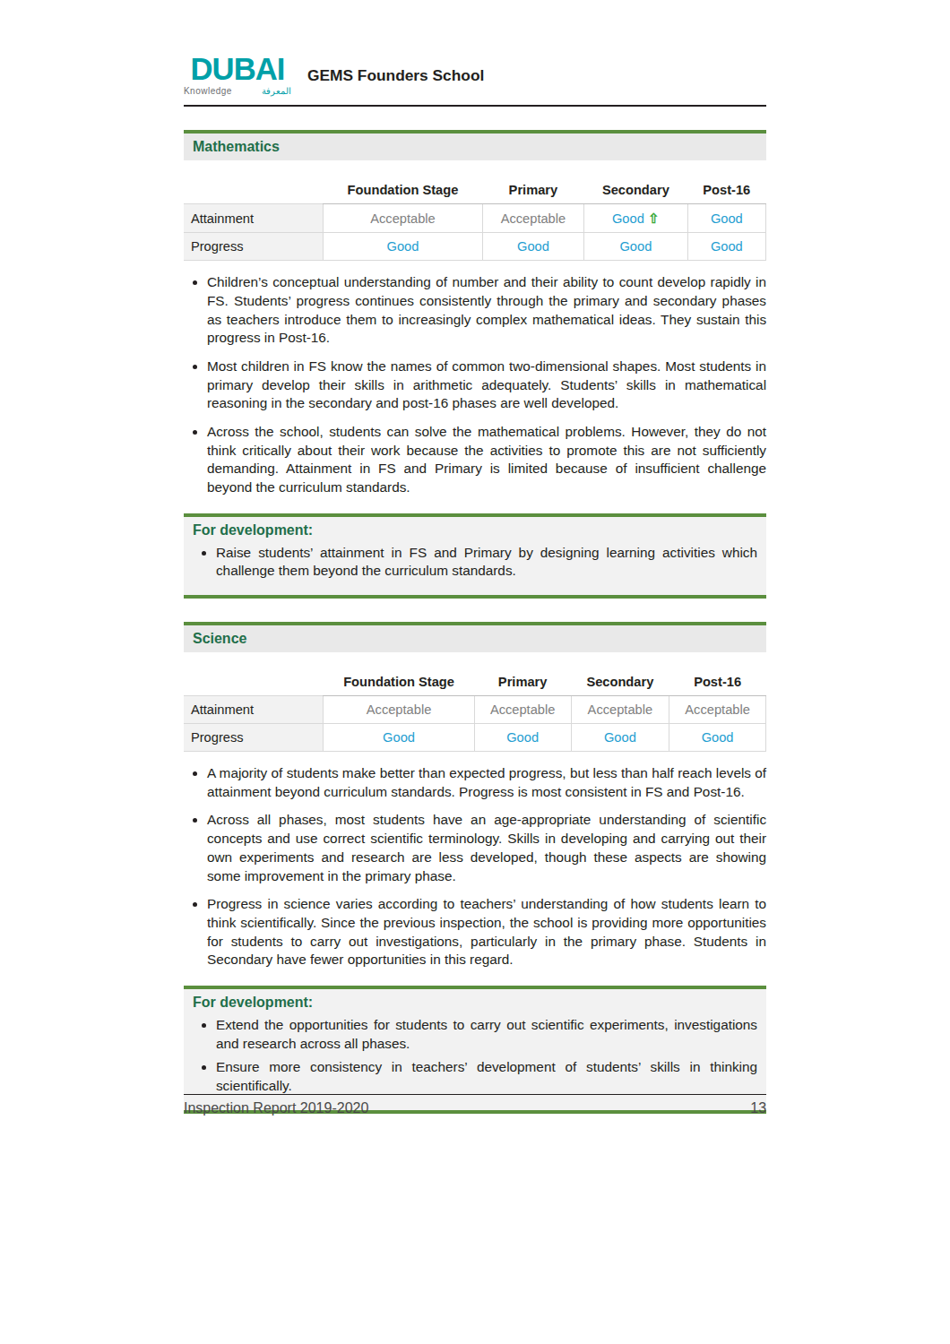DUBAI
Knowledge المعرفة
GEMS Founders School
Mathematics
| | Foundation Stage | Primary | Secondary | Post-16 |
| --- | --- | --- | --- | --- |
| Attainment | Acceptable | Acceptable | Good ⇧ | Good |
| Progress | Good | Good | Good | Good |
Children’s conceptual understanding of number and their ability to count develop rapidly in FS. Students’ progress continues consistently through the primary and secondary phases as teachers introduce them to increasingly complex mathematical ideas. They sustain this progress in Post-16.
Most children in FS know the names of common two-dimensional shapes. Most students in primary develop their skills in arithmetic adequately. Students’ skills in mathematical reasoning in the secondary and post-16 phases are well developed.
Across the school, students can solve the mathematical problems. However, they do not think critically about their work because the activities to promote this are not sufficiently demanding. Attainment in FS and Primary is limited because of insufficient challenge beyond the curriculum standards.
For development:
Raise students’ attainment in FS and Primary by designing learning activities which challenge them beyond the curriculum standards.
Science
| | Foundation Stage | Primary | Secondary | Post-16 |
| --- | --- | --- | --- | --- |
| Attainment | Acceptable | Acceptable | Acceptable | Acceptable |
| Progress | Good | Good | Good | Good |
A majority of students make better than expected progress, but less than half reach levels of attainment beyond curriculum standards. Progress is most consistent in FS and Post-16.
Across all phases, most students have an age-appropriate understanding of scientific concepts and use correct scientific terminology. Skills in developing and carrying out their own experiments and research are less developed, though these aspects are showing some improvement in the primary phase.
Progress in science varies according to teachers’ understanding of how students learn to think scientifically. Since the previous inspection, the school is providing more opportunities for students to carry out investigations, particularly in the primary phase. Students in Secondary have fewer opportunities in this regard.
For development:
Extend the opportunities for students to carry out scientific experiments, investigations and research across all phases.
Ensure more consistency in teachers’ development of students’ skills in thinking scientifically.
Inspection Report 2019-2020 13